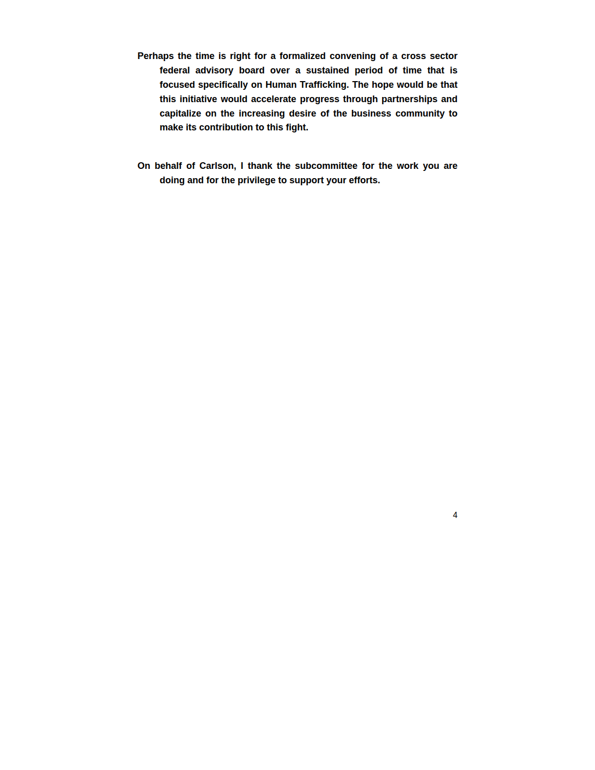Perhaps the time is right for a formalized convening of a cross sector federal advisory board over a sustained period of time that is focused specifically on Human Trafficking. The hope would be that this initiative would accelerate progress through partnerships and capitalize on the increasing desire of the business community to make its contribution to this fight.
On behalf of Carlson, I thank the subcommittee for the work you are doing and for the privilege to support your efforts.
4